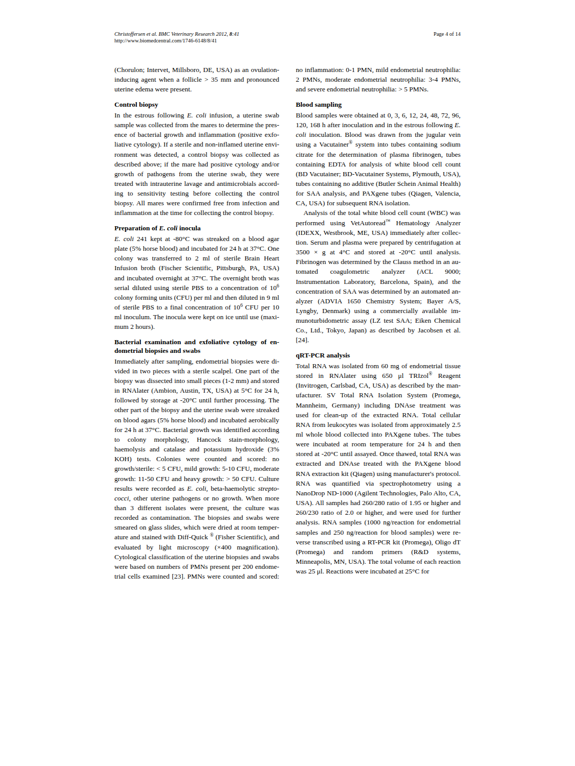Christoffersen et al. BMC Veterinary Research 2012, 8:41
http://www.biomedcentral.com/1746-6148/8/41
Page 4 of 14
(Chorulon; Intervet, Millsboro, DE, USA) as an ovulation-inducing agent when a follicle > 35 mm and pronounced uterine edema were present.
Control biopsy
In the estrous following E. coli infusion, a uterine swab sample was collected from the mares to determine the presence of bacterial growth and inflammation (positive exfoliative cytology). If a sterile and non-inflamed uterine environment was detected, a control biopsy was collected as described above; if the mare had positive cytology and/or growth of pathogens from the uterine swab, they were treated with intrauterine lavage and antimicrobials according to sensitivity testing before collecting the control biopsy. All mares were confirmed free from infection and inflammation at the time for collecting the control biopsy.
Preparation of E. coli inocula
E. coli 241 kept at -80°C was streaked on a blood agar plate (5% horse blood) and incubated for 24 h at 37°C. One colony was transferred to 2 ml of sterile Brain Heart Infusion broth (Fischer Scientific, Pittsburgh, PA, USA) and incubated overnight at 37°C. The overnight broth was serial diluted using sterile PBS to a concentration of 106 colony forming units (CFU) per ml and then diluted in 9 ml of sterile PBS to a final concentration of 106 CFU per 10 ml inoculum. The inocula were kept on ice until use (maximum 2 hours).
Bacterial examination and exfoliative cytology of endometrial biopsies and swabs
Immediately after sampling, endometrial biopsies were divided in two pieces with a sterile scalpel. One part of the biopsy was dissected into small pieces (1-2 mm) and stored in RNAlater (Ambion, Austin, TX, USA) at 5°C for 24 h, followed by storage at -20°C until further processing. The other part of the biopsy and the uterine swab were streaked on blood agars (5% horse blood) and incubated aerobically for 24 h at 37°C. Bacterial growth was identified according to colony morphology, Hancock stain-morphology, haemolysis and catalase and potassium hydroxide (3% KOH) tests. Colonies were counted and scored: no growth/sterile: < 5 CFU, mild growth: 5-10 CFU, moderate growth: 11-50 CFU and heavy growth: > 50 CFU. Culture results were recorded as E. coli, beta-haemolytic streptococci, other uterine pathogens or no growth. When more than 3 different isolates were present, the culture was recorded as contamination. The biopsies and swabs were smeared on glass slides, which were dried at room temperature and stained with Diff-Quick ® (Fisher Scientific), and evaluated by light microscopy (×400 magnification). Cytological classification of the uterine biopsies and swabs were based on numbers of PMNs present per 200 endometrial cells examined [23]. PMNs were counted and scored: no inflammation: 0-1 PMN, mild endometrial neutrophilia: 2 PMNs, moderate endometrial neutrophilia: 3-4 PMNs, and severe endometrial neutrophilia: > 5 PMNs.
Blood sampling
Blood samples were obtained at 0, 3, 6, 12, 24, 48, 72, 96, 120, 168 h after inoculation and in the estrous following E. coli inoculation. Blood was drawn from the jugular vein using a Vacutainer® system into tubes containing sodium citrate for the determination of plasma fibrinogen, tubes containing EDTA for analysis of white blood cell count (BD Vacutainer; BD-Vacutainer Systems, Plymouth, USA), tubes containing no additive (Butler Schein Animal Health) for SAA analysis, and PAXgene tubes (Qiagen, Valencia, CA, USA) for subsequent RNA isolation.
Analysis of the total white blood cell count (WBC) was performed using VetAutoread™ Hematology Analyzer (IDEXX, Westbrook, ME, USA) immediately after collection. Serum and plasma were prepared by centrifugation at 3500 × g at 4°C and stored at -20°C until analysis. Fibrinogen was determined by the Clauss method in an automated coagulometric analyzer (ACL 9000; Instrumentation Laboratory, Barcelona, Spain), and the concentration of SAA was determined by an automated analyzer (ADVIA 1650 Chemistry System; Bayer A/S, Lyngby, Denmark) using a commercially available immunoturbidometric assay (LZ test SAA; Eiken Chemical Co., Ltd., Tokyo, Japan) as described by Jacobsen et al. [24].
qRT-PCR analysis
Total RNA was isolated from 60 mg of endometrial tissue stored in RNAlater using 650 μl TRIzol® Reagent (Invitrogen, Carlsbad, CA, USA) as described by the manufacturer. SV Total RNA Isolation System (Promega, Mannheim, Germany) including DNAse treatment was used for clean-up of the extracted RNA. Total cellular RNA from leukocytes was isolated from approximately 2.5 ml whole blood collected into PAXgene tubes. The tubes were incubated at room temperature for 24 h and then stored at -20°C until assayed. Once thawed, total RNA was extracted and DNAse treated with the PAXgene blood RNA extraction kit (Qiagen) using manufacturer's protocol. RNA was quantified via spectrophotometry using a NanoDrop ND-1000 (Agilent Technologies, Palo Alto, CA, USA). All samples had 260/280 ratio of 1.95 or higher and 260/230 ratio of 2.0 or higher, and were used for further analysis. RNA samples (1000 ng/reaction for endometrial samples and 250 ng/reaction for blood samples) were reverse transcribed using a RT-PCR kit (Promega), Oligo dT (Promega) and random primers (R&D systems, Minneapolis, MN, USA). The total volume of each reaction was 25 μl. Reactions were incubated at 25°C for